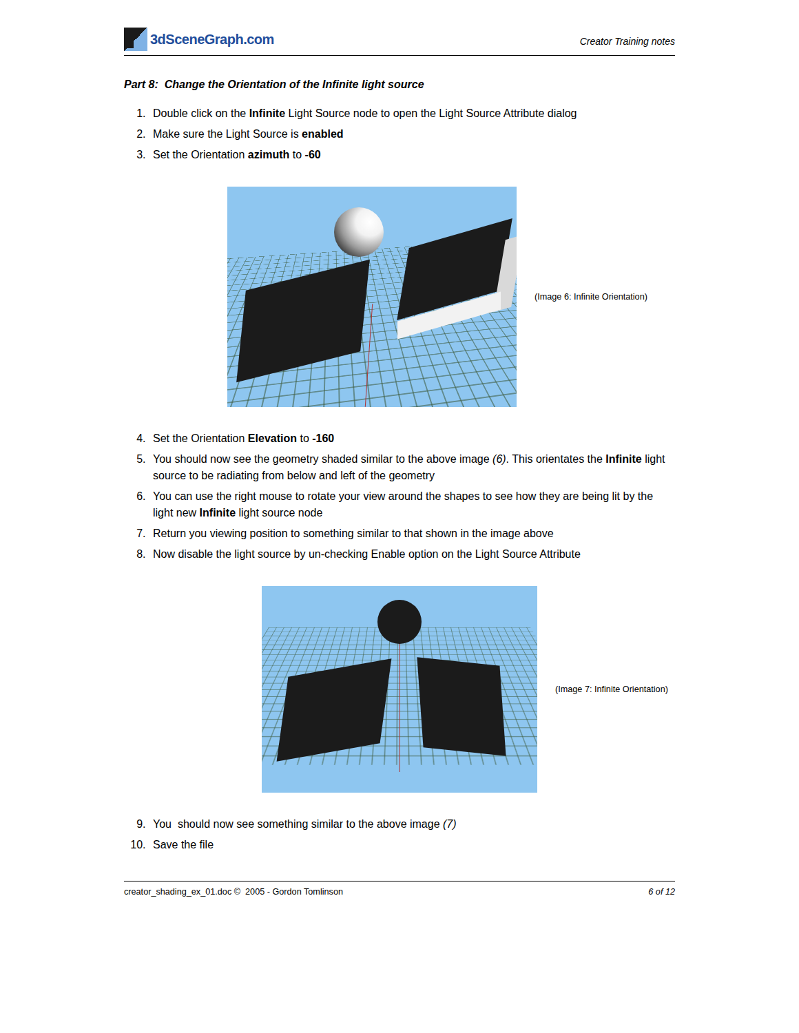3dSceneGraph.com
Creator Training notes
Part 8: Change the Orientation of the Infinite light source
Double click on the Infinite Light Source node to open the Light Source Attribute dialog
Make sure the Light Source is enabled
Set the Orientation azimuth to -60
(Image 6: Infinite Orientation)
Set the Orientation Elevation to -160
You should now see the geometry shaded similar to the above image (6). This orientates the Infinite light source to be radiating from below and left of the geometry
You can use the right mouse to rotate your view around the shapes to see how they are being lit by the light new Infinite light source node
Return you viewing position to something similar to that shown in the image above
Now disable the light source by un-checking Enable option on the Light Source Attribute
(Image 7: Infinite Orientation)
You should now see something similar to the above image (7)
Save the file
creator_shading_ex_01.doc © 2005 - Gordon Tomlinson
6 of 12